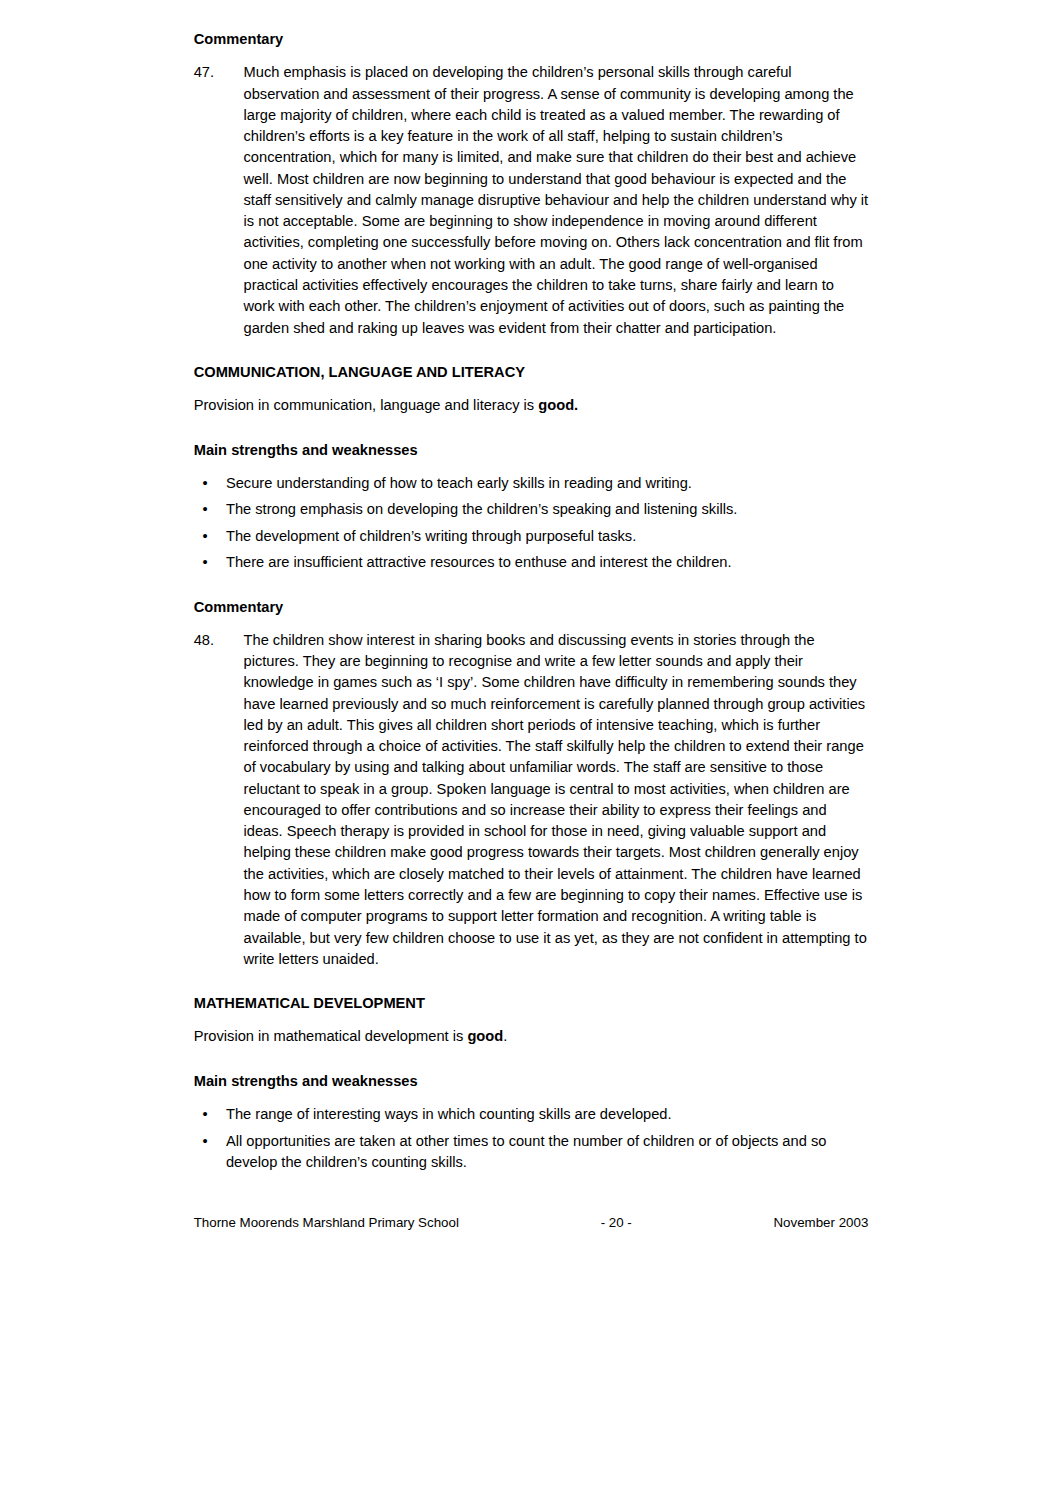Commentary
47.
Much emphasis is placed on developing the children’s personal skills through careful observation and assessment of their progress. A sense of community is developing among the large majority of children, where each child is treated as a valued member. The rewarding of children’s efforts is a key feature in the work of all staff, helping to sustain children’s concentration, which for many is limited, and make sure that children do their best and achieve well. Most children are now beginning to understand that good behaviour is expected and the staff sensitively and calmly manage disruptive behaviour and help the children understand why it is not acceptable. Some are beginning to show independence in moving around different activities, completing one successfully before moving on. Others lack concentration and flit from one activity to another when not working with an adult. The good range of well-organised practical activities effectively encourages the children to take turns, share fairly and learn to work with each other. The children’s enjoyment of activities out of doors, such as painting the garden shed and raking up leaves was evident from their chatter and participation.
COMMUNICATION, LANGUAGE AND LITERACY
Provision in communication, language and literacy is good.
Main strengths and weaknesses
Secure understanding of how to teach early skills in reading and writing.
The strong emphasis on developing the children’s speaking and listening skills.
The development of children’s writing through purposeful tasks.
There are insufficient attractive resources to enthuse and interest the children.
Commentary
48.
The children show interest in sharing books and discussing events in stories through the pictures. They are beginning to recognise and write a few letter sounds and apply their knowledge in games such as ‘I spy’. Some children have difficulty in remembering sounds they have learned previously and so much reinforcement is carefully planned through group activities led by an adult. This gives all children short periods of intensive teaching, which is further reinforced through a choice of activities. The staff skilfully help the children to extend their range of vocabulary by using and talking about unfamiliar words. The staff are sensitive to those reluctant to speak in a group. Spoken language is central to most activities, when children are encouraged to offer contributions and so increase their ability to express their feelings and ideas. Speech therapy is provided in school for those in need, giving valuable support and helping these children make good progress towards their targets. Most children generally enjoy the activities, which are closely matched to their levels of attainment. The children have learned how to form some letters correctly and a few are beginning to copy their names. Effective use is made of computer programs to support letter formation and recognition. A writing table is available, but very few children choose to use it as yet, as they are not confident in attempting to write letters unaided.
MATHEMATICAL DEVELOPMENT
Provision in mathematical development is good.
Main strengths and weaknesses
The range of interesting ways in which counting skills are developed.
All opportunities are taken at other times to count the number of children or of objects and so develop the children’s counting skills.
Thorne Moorends Marshland Primary School - 20 - November 2003